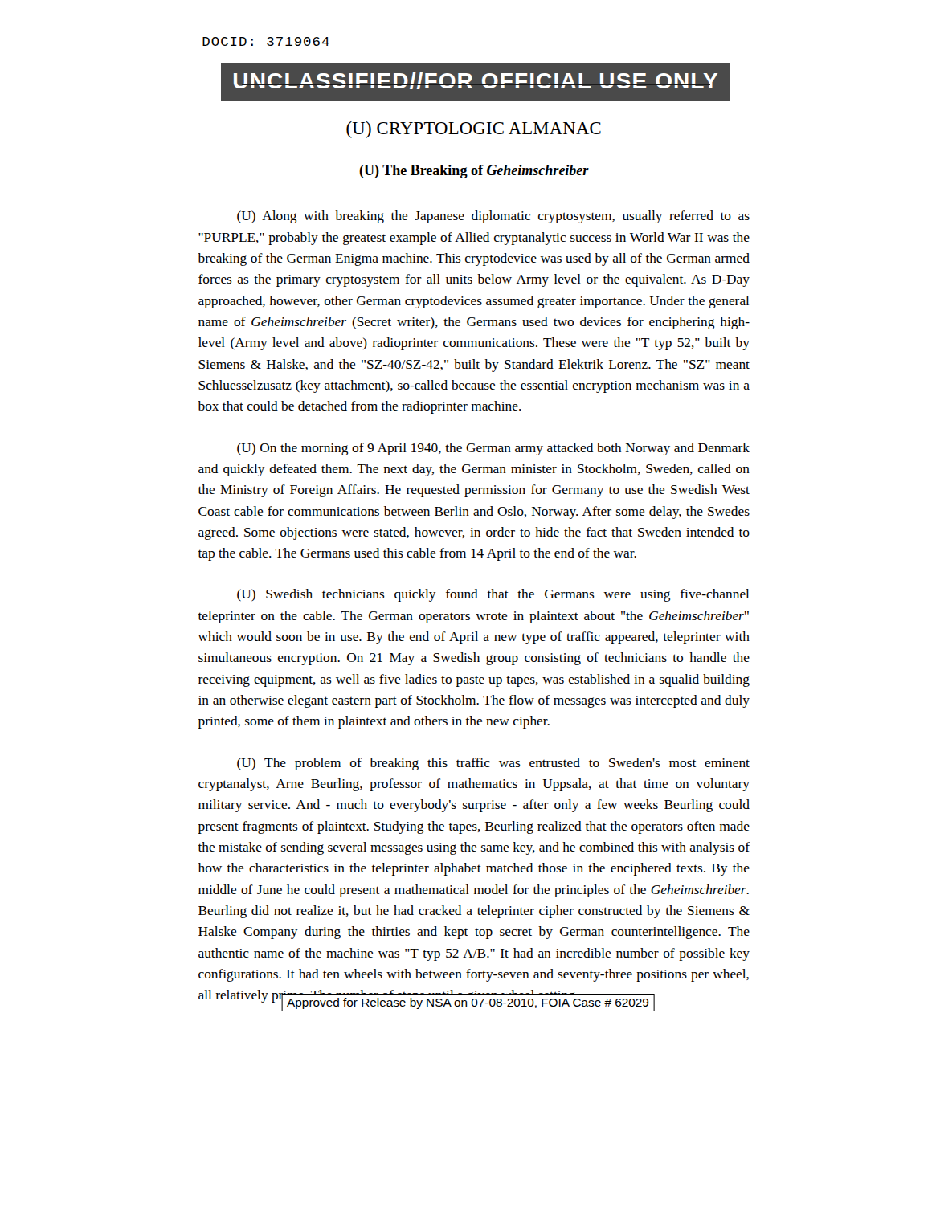DOCID: 3719064
UNCLASSIFIED//FOR OFFICIAL USE ONLY
(U) CRYPTOLOGIC ALMANAC
(U) The Breaking of Geheimschreiber
(U) Along with breaking the Japanese diplomatic cryptosystem, usually referred to as "PURPLE," probably the greatest example of Allied cryptanalytic success in World War II was the breaking of the German Enigma machine. This cryptodevice was used by all of the German armed forces as the primary cryptosystem for all units below Army level or the equivalent. As D-Day approached, however, other German cryptodevices assumed greater importance. Under the general name of Geheimschreiber (Secret writer), the Germans used two devices for enciphering high-level (Army level and above) radioprinter communications. These were the "T typ 52," built by Siemens & Halske, and the "SZ-40/SZ-42," built by Standard Elektrik Lorenz. The "SZ" meant Schluesselzusatz (key attachment), so-called because the essential encryption mechanism was in a box that could be detached from the radioprinter machine.
(U) On the morning of 9 April 1940, the German army attacked both Norway and Denmark and quickly defeated them. The next day, the German minister in Stockholm, Sweden, called on the Ministry of Foreign Affairs. He requested permission for Germany to use the Swedish West Coast cable for communications between Berlin and Oslo, Norway. After some delay, the Swedes agreed. Some objections were stated, however, in order to hide the fact that Sweden intended to tap the cable. The Germans used this cable from 14 April to the end of the war.
(U) Swedish technicians quickly found that the Germans were using five-channel teleprinter on the cable. The German operators wrote in plaintext about "the Geheimschreiber" which would soon be in use. By the end of April a new type of traffic appeared, teleprinter with simultaneous encryption. On 21 May a Swedish group consisting of technicians to handle the receiving equipment, as well as five ladies to paste up tapes, was established in a squalid building in an otherwise elegant eastern part of Stockholm. The flow of messages was intercepted and duly printed, some of them in plaintext and others in the new cipher.
(U) The problem of breaking this traffic was entrusted to Sweden's most eminent cryptanalyst, Arne Beurling, professor of mathematics in Uppsala, at that time on voluntary military service. And - much to everybody's surprise - after only a few weeks Beurling could present fragments of plaintext. Studying the tapes, Beurling realized that the operators often made the mistake of sending several messages using the same key, and he combined this with analysis of how the characteristics in the teleprinter alphabet matched those in the enciphered texts. By the middle of June he could present a mathematical model for the principles of the Geheimschreiber. Beurling did not realize it, but he had cracked a teleprinter cipher constructed by the Siemens & Halske Company during the thirties and kept top secret by German counterintelligence. The authentic name of the machine was "T typ 52 A/B." It had an incredible number of possible key configurations. It had ten wheels with between forty-seven and seventy-three positions per wheel, all relatively prime. The number of steps until a given wheel setting
Approved for Release by NSA on 07-08-2010, FOIA Case # 62029